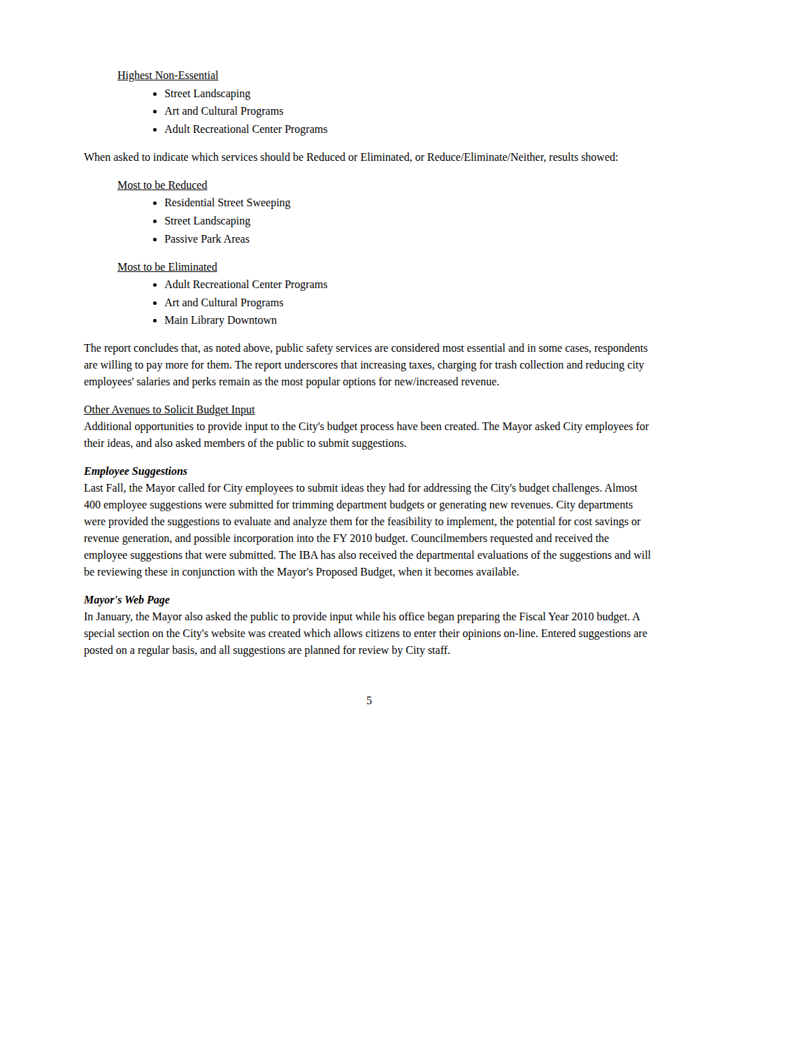Highest Non-Essential
Street Landscaping
Art and Cultural Programs
Adult Recreational Center Programs
When asked to indicate which services should be Reduced or Eliminated, or Reduce/Eliminate/Neither, results showed:
Most to be Reduced
Residential Street Sweeping
Street Landscaping
Passive Park Areas
Most to be Eliminated
Adult Recreational Center Programs
Art and Cultural Programs
Main Library Downtown
The report concludes that, as noted above, public safety services are considered most essential and in some cases, respondents are willing to pay more for them. The report underscores that increasing taxes, charging for trash collection and reducing city employees' salaries and perks remain as the most popular options for new/increased revenue.
Other Avenues to Solicit Budget Input
Additional opportunities to provide input to the City's budget process have been created. The Mayor asked City employees for their ideas, and also asked members of the public to submit suggestions.
Employee Suggestions
Last Fall, the Mayor called for City employees to submit ideas they had for addressing the City's budget challenges. Almost 400 employee suggestions were submitted for trimming department budgets or generating new revenues. City departments were provided the suggestions to evaluate and analyze them for the feasibility to implement, the potential for cost savings or revenue generation, and possible incorporation into the FY 2010 budget. Councilmembers requested and received the employee suggestions that were submitted. The IBA has also received the departmental evaluations of the suggestions and will be reviewing these in conjunction with the Mayor's Proposed Budget, when it becomes available.
Mayor's Web Page
In January, the Mayor also asked the public to provide input while his office began preparing the Fiscal Year 2010 budget. A special section on the City's website was created which allows citizens to enter their opinions on-line. Entered suggestions are posted on a regular basis, and all suggestions are planned for review by City staff.
5